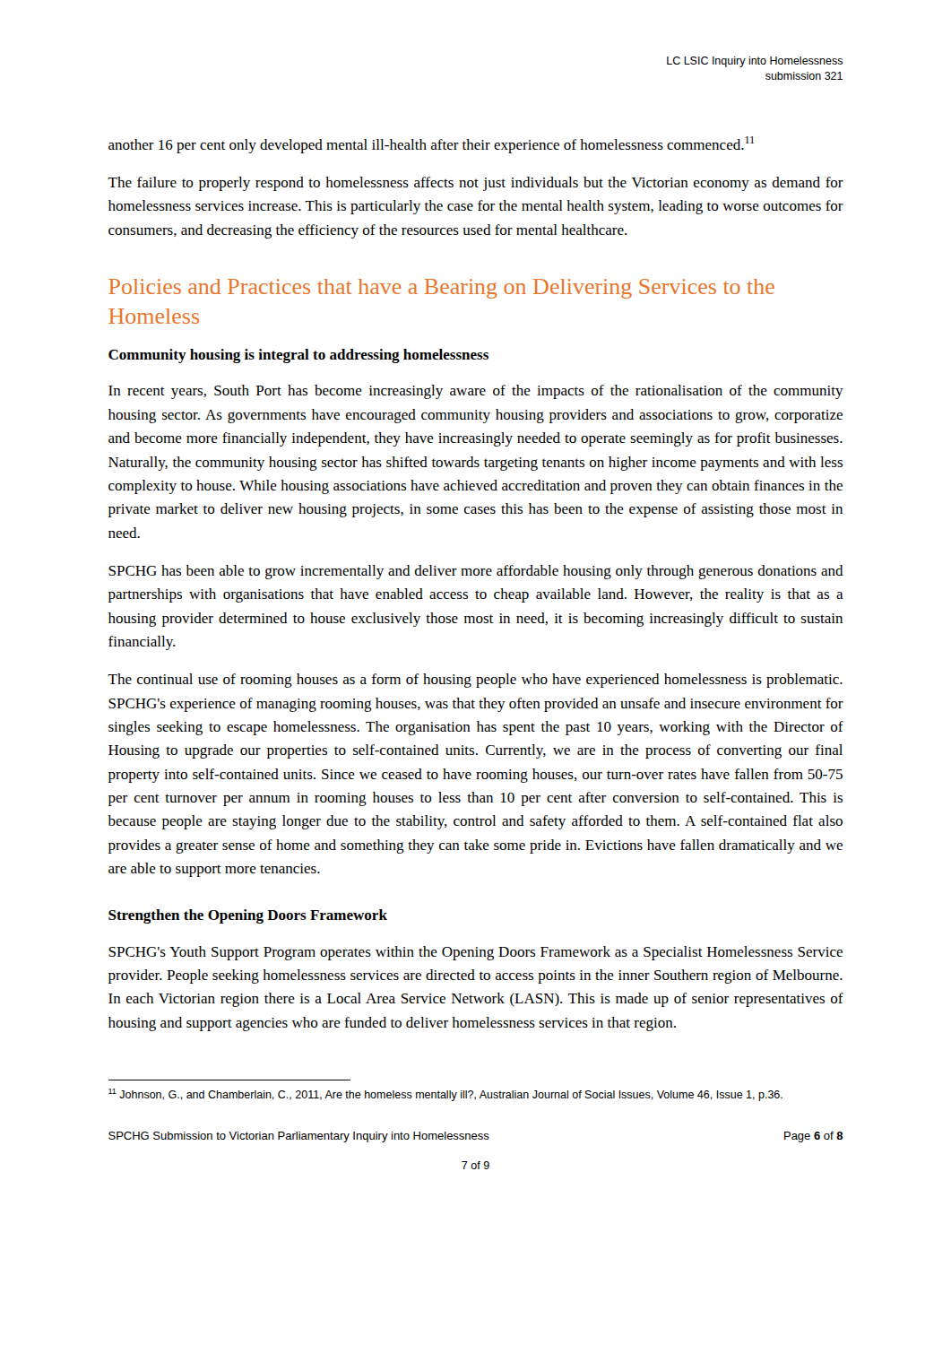LC LSIC Inquiry into Homelessness
submission 321
another 16 per cent only developed mental ill-health after their experience of homelessness commenced.11
The failure to properly respond to homelessness affects not just individuals but the Victorian economy as demand for homelessness services increase. This is particularly the case for the mental health system, leading to worse outcomes for consumers, and decreasing the efficiency of the resources used for mental healthcare.
Policies and Practices that have a Bearing on Delivering Services to the Homeless
Community housing is integral to addressing homelessness
In recent years, South Port has become increasingly aware of the impacts of the rationalisation of the community housing sector. As governments have encouraged community housing providers and associations to grow, corporatize and become more financially independent, they have increasingly needed to operate seemingly as for profit businesses. Naturally, the community housing sector has shifted towards targeting tenants on higher income payments and with less complexity to house. While housing associations have achieved accreditation and proven they can obtain finances in the private market to deliver new housing projects, in some cases this has been to the expense of assisting those most in need.
SPCHG has been able to grow incrementally and deliver more affordable housing only through generous donations and partnerships with organisations that have enabled access to cheap available land. However, the reality is that as a housing provider determined to house exclusively those most in need, it is becoming increasingly difficult to sustain financially.
The continual use of rooming houses as a form of housing people who have experienced homelessness is problematic. SPCHG's experience of managing rooming houses, was that they often provided an unsafe and insecure environment for singles seeking to escape homelessness. The organisation has spent the past 10 years, working with the Director of Housing to upgrade our properties to self-contained units. Currently, we are in the process of converting our final property into self-contained units. Since we ceased to have rooming houses, our turn-over rates have fallen from 50-75 per cent turnover per annum in rooming houses to less than 10 per cent after conversion to self-contained. This is because people are staying longer due to the stability, control and safety afforded to them. A self-contained flat also provides a greater sense of home and something they can take some pride in. Evictions have fallen dramatically and we are able to support more tenancies.
Strengthen the Opening Doors Framework
SPCHG's Youth Support Program operates within the Opening Doors Framework as a Specialist Homelessness Service provider. People seeking homelessness services are directed to access points in the inner Southern region of Melbourne. In each Victorian region there is a Local Area Service Network (LASN). This is made up of senior representatives of housing and support agencies who are funded to deliver homelessness services in that region.
11 Johnson, G., and Chamberlain, C., 2011, Are the homeless mentally ill?, Australian Journal of Social Issues, Volume 46, Issue 1, p.36.
SPCHG Submission to Victorian Parliamentary Inquiry into Homelessness
Page 6 of 8
7 of 9